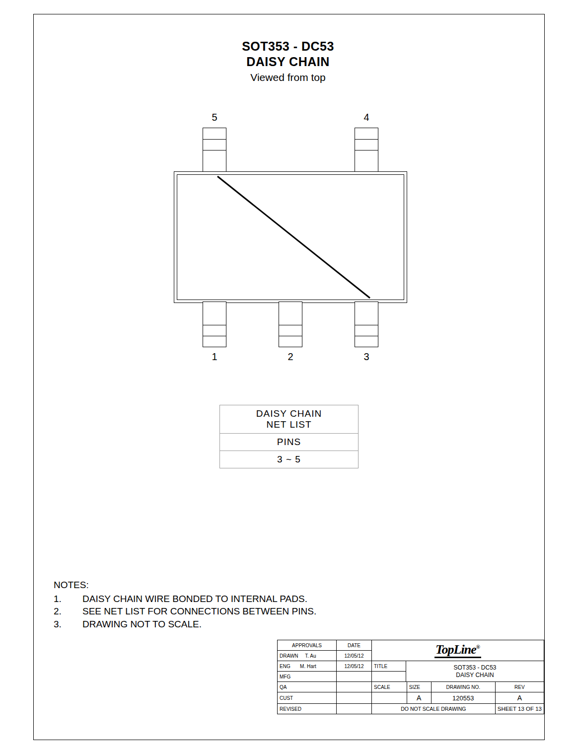SOT353 - DC53
DAISY CHAIN
Viewed from top
5
4
1
2
3
| DAISY CHAIN |
| NET LIST |
| PINS |
| 3 ~ 5 |
NOTES:
| 1. | DAISY CHAIN WIRE BONDED TO INTERNAL PADS. |
| 2. | SEE NET LIST FOR CONNECTIONS BETWEEN PINS. |
| 3. | DRAWING NOT TO SCALE. |
| APPROVALS | DATE | TopLine ® |
| DRAWN T. Au | 12/05/12 |
| ENG M. Hart | 12/05/12 | TITLE | SOT353 - DC53 DAISY CHAIN |
| MFG | | |
| QA | | SCALE | SIZE | DRAWING NO. | REV |
| CUST | | | A | 120553 | A |
| REVISED | | DO NOT SCALE DRAWING | SHEET 13 OF 13 |